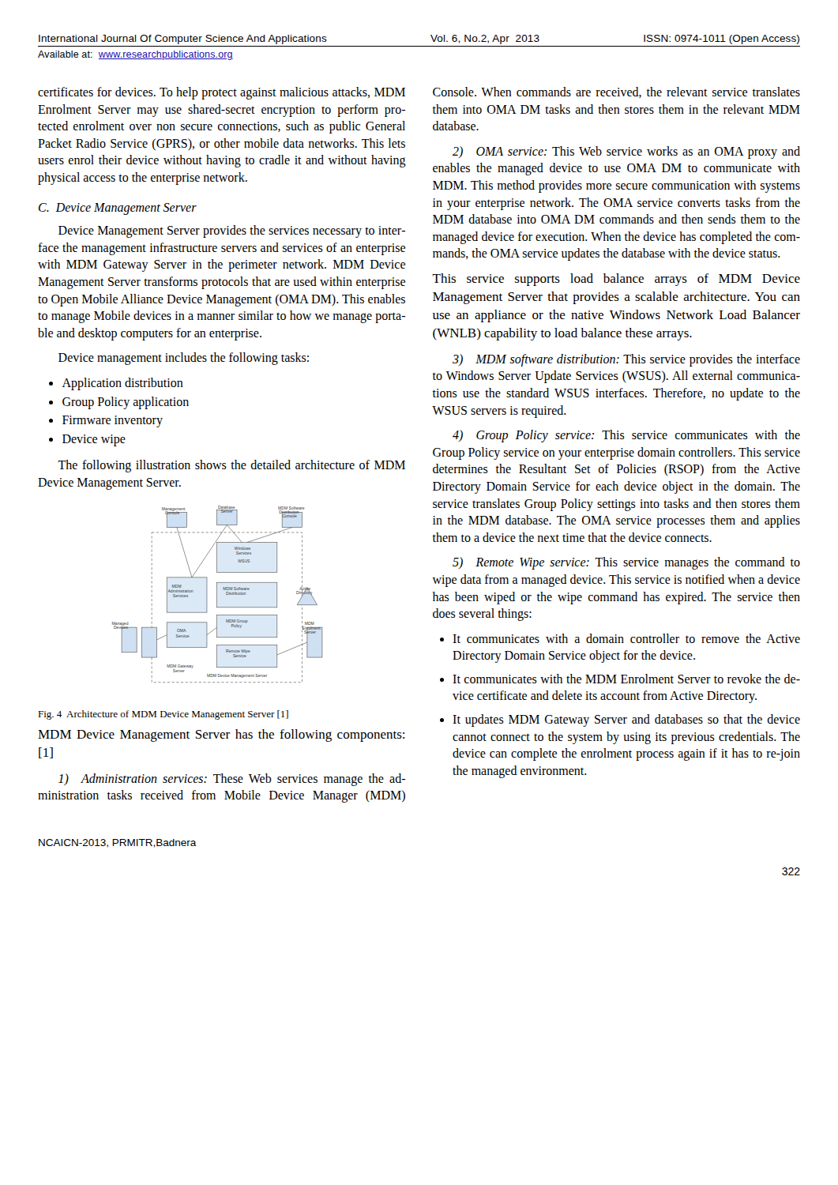International Journal Of Computer Science And Applications Vol. 6, No.2, Apr 2013 ISSN: 0974-1011 (Open Access)
Available at: www.researchpublications.org
certificates for devices. To help protect against malicious attacks, MDM Enrolment Server may use shared-secret encryption to perform protected enrolment over non secure connections, such as public General Packet Radio Service (GPRS), or other mobile data networks. This lets users enrol their device without having to cradle it and without having physical access to the enterprise network.
C. Device Management Server
Device Management Server provides the services necessary to interface the management infrastructure servers and services of an enterprise with MDM Gateway Server in the perimeter network. MDM Device Management Server transforms protocols that are used within enterprise to Open Mobile Alliance Device Management (OMA DM). This enables to manage Mobile devices in a manner similar to how we manage portable and desktop computers for an enterprise.
Device management includes the following tasks:
Application distribution
Group Policy application
Firmware inventory
Device wipe
The following illustration shows the detailed architecture of MDM Device Management Server.
Fig. 4 Architecture of MDM Device Management Server [1]
MDM Device Management Server has the following components: [1]
1) Administration services: These Web services manage the administration tasks received from Mobile Device Manager (MDM) Console. When commands are received, the relevant service translates them into OMA DM tasks and then stores them in the relevant MDM database.
2) OMA service: This Web service works as an OMA proxy and enables the managed device to use OMA DM to communicate with MDM. This method provides more secure communication with systems in your enterprise network. The OMA service converts tasks from the MDM database into OMA DM commands and then sends them to the managed device for execution. When the device has completed the commands, the OMA service updates the database with the device status.
This service supports load balance arrays of MDM Device Management Server that provides a scalable architecture. You can use an appliance or the native Windows Network Load Balancer (WNLB) capability to load balance these arrays.
3) MDM software distribution: This service provides the interface to Windows Server Update Services (WSUS). All external communications use the standard WSUS interfaces. Therefore, no update to the WSUS servers is required.
4) Group Policy service: This service communicates with the Group Policy service on your enterprise domain controllers. This service determines the Resultant Set of Policies (RSOP) from the Active Directory Domain Service for each device object in the domain. The service translates Group Policy settings into tasks and then stores them in the MDM database. The OMA service processes them and applies them to a device the next time that the device connects.
5) Remote Wipe service: This service manages the command to wipe data from a managed device. This service is notified when a device has been wiped or the wipe command has expired. The service then does several things:
It communicates with a domain controller to remove the Active Directory Domain Service object for the device.
It communicates with the MDM Enrolment Server to revoke the device certificate and delete its account from Active Directory.
It updates MDM Gateway Server and databases so that the device cannot connect to the system by using its previous credentials. The device can complete the enrolment process again if it has to re-join the managed environment.
NCAICN-2013, PRMITR,Badnera
322